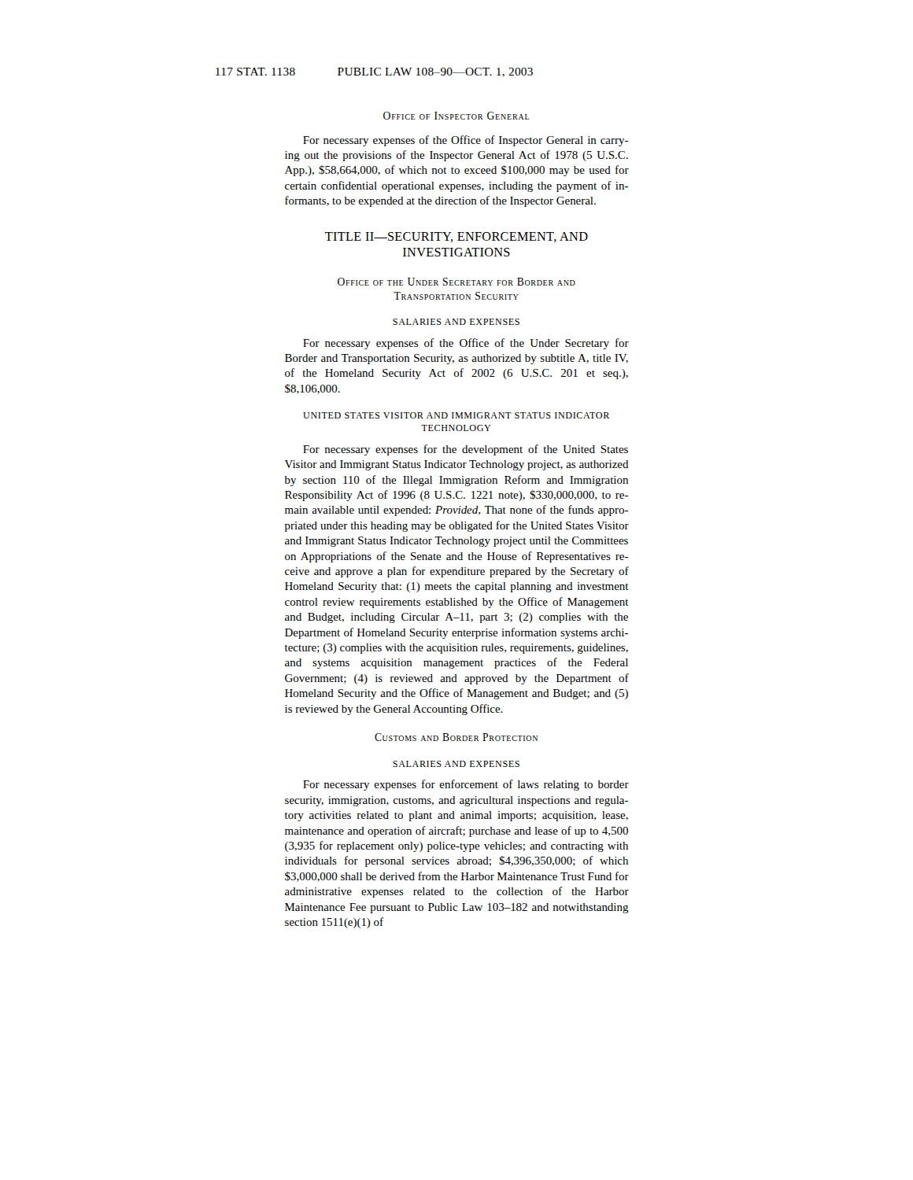117 STAT. 1138 PUBLIC LAW 108–90—OCT. 1, 2003
Office of Inspector General
For necessary expenses of the Office of Inspector General in carrying out the provisions of the Inspector General Act of 1978 (5 U.S.C. App.), $58,664,000, of which not to exceed $100,000 may be used for certain confidential operational expenses, including the payment of informants, to be expended at the direction of the Inspector General.
TITLE II—SECURITY, ENFORCEMENT, AND
INVESTIGATIONS
Office of the Under Secretary for Border and
Transportation Security
salaries and expenses
For necessary expenses of the Office of the Under Secretary for Border and Transportation Security, as authorized by subtitle A, title IV, of the Homeland Security Act of 2002 (6 U.S.C. 201 et seq.), $8,106,000.
United States Visitor and Immigrant Status Indicator
Technology
For necessary expenses for the development of the United States Visitor and Immigrant Status Indicator Technology project, as authorized by section 110 of the Illegal Immigration Reform and Immigration Responsibility Act of 1996 (8 U.S.C. 1221 note), $330,000,000, to remain available until expended: Provided, That none of the funds appropriated under this heading may be obligated for the United States Visitor and Immigrant Status Indicator Technology project until the Committees on Appropriations of the Senate and the House of Representatives receive and approve a plan for expenditure prepared by the Secretary of Homeland Security that: (1) meets the capital planning and investment control review requirements established by the Office of Management and Budget, including Circular A–11, part 3; (2) complies with the Department of Homeland Security enterprise information systems architecture; (3) complies with the acquisition rules, requirements, guidelines, and systems acquisition management practices of the Federal Government; (4) is reviewed and approved by the Department of Homeland Security and the Office of Management and Budget; and (5) is reviewed by the General Accounting Office.
Customs and Border Protection
salaries and expenses
For necessary expenses for enforcement of laws relating to border security, immigration, customs, and agricultural inspections and regulatory activities related to plant and animal imports; acquisition, lease, maintenance and operation of aircraft; purchase and lease of up to 4,500 (3,935 for replacement only) police-type vehicles; and contracting with individuals for personal services abroad; $4,396,350,000; of which $3,000,000 shall be derived from the Harbor Maintenance Trust Fund for administrative expenses related to the collection of the Harbor Maintenance Fee pursuant to Public Law 103–182 and notwithstanding section 1511(e)(1) of